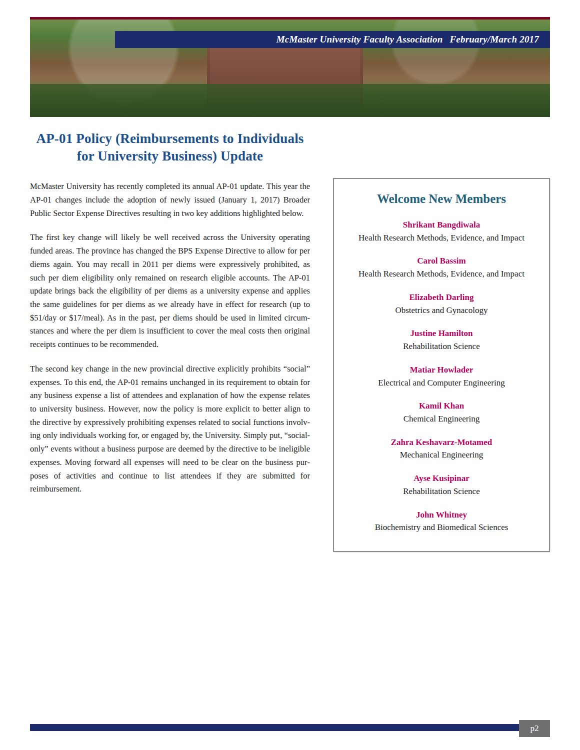McMaster University Faculty Association February/March 2017
AP-01 Policy (Reimbursements to Individuals for University Business) Update
McMaster University has recently completed its annual AP-01 update. This year the AP-01 changes include the adoption of newly issued (January 1, 2017) Broader Public Sector Expense Directives resulting in two key additions highlighted below.
The first key change will likely be well received across the University operating funded areas. The province has changed the BPS Expense Directive to allow for per diems again. You may recall in 2011 per diems were expressively prohibited, as such per diem eligibility only remained on research eligible accounts. The AP-01 update brings back the eligibility of per diems as a university expense and applies the same guidelines for per diems as we already have in effect for research (up to $51/day or $17/meal). As in the past, per diems should be used in limited circumstances and where the per diem is insufficient to cover the meal costs then original receipts continues to be recommended.
The second key change in the new provincial directive explicitly prohibits “social” expenses. To this end, the AP-01 remains unchanged in its requirement to obtain for any business expense a list of attendees and explanation of how the expense relates to university business. However, now the policy is more explicit to better align to the directive by expressively prohibiting expenses related to social functions involving only individuals working for, or engaged by, the University. Simply put, “social-only” events without a business purpose are deemed by the directive to be ineligible expenses. Moving forward all expenses will need to be clear on the business purposes of activities and continue to list attendees if they are submitted for reimbursement.
Welcome New Members
Shrikant Bangdiwala
Health Research Methods, Evidence, and Impact
Carol Bassim
Health Research Methods, Evidence, and Impact
Elizabeth Darling
Obstetrics and Gynacology
Justine Hamilton
Rehabilitation Science
Matiar Howlader
Electrical and Computer Engineering
Kamil Khan
Chemical Engineering
Zahra Keshavarz-Motamed
Mechanical Engineering
Ayse Kusipinar
Rehabilitation Science
John Whitney
Biochemistry and Biomedical Sciences
p2